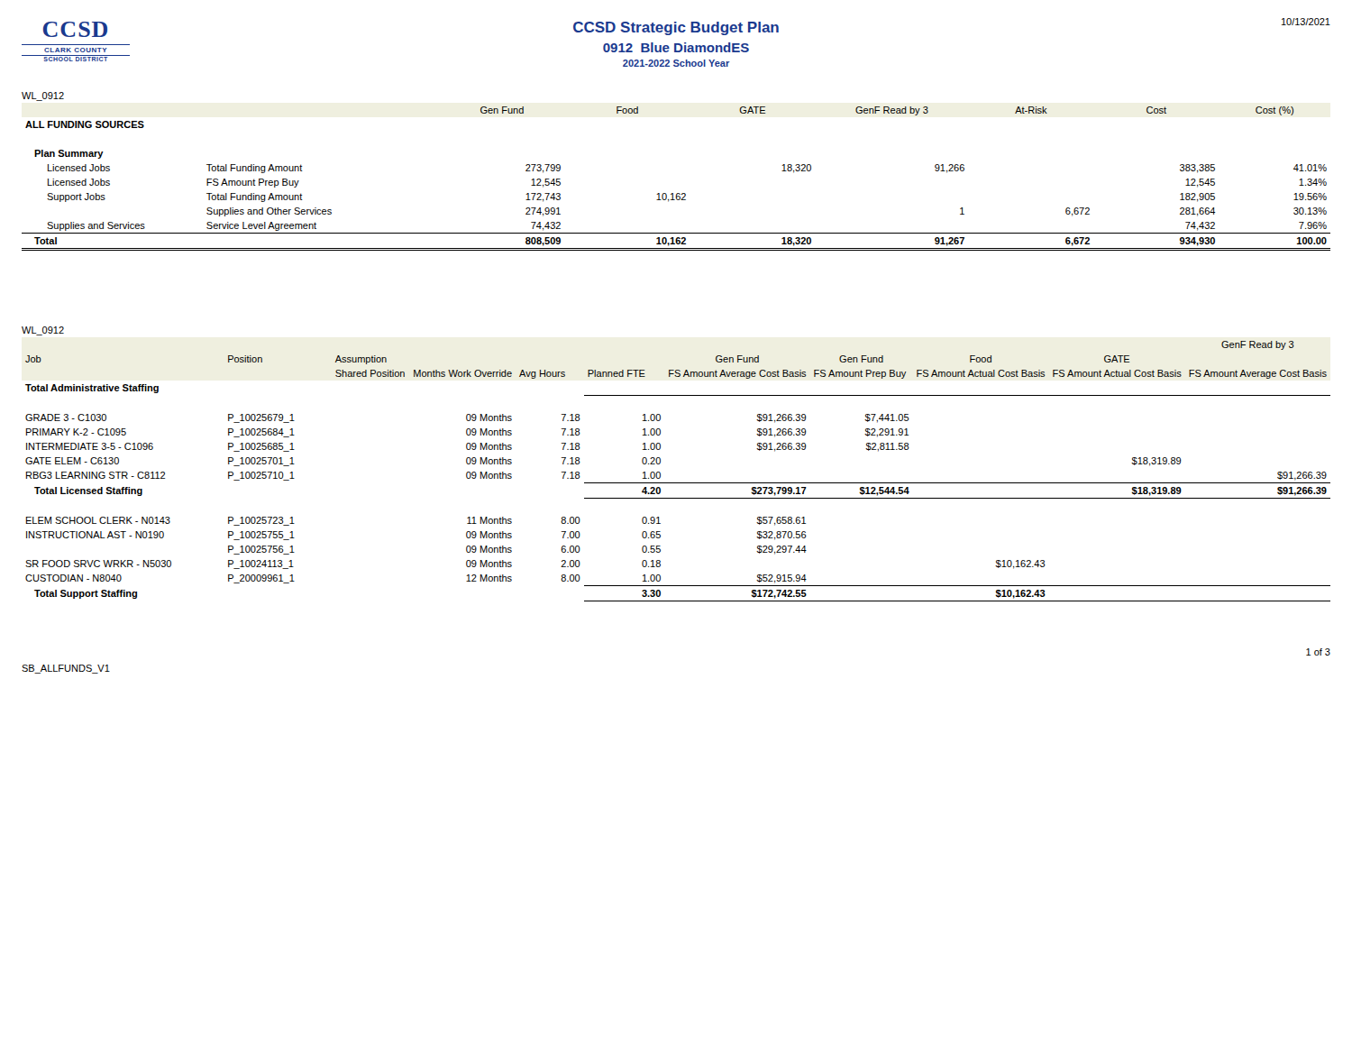10/13/2021
CCSD
CLARK COUNTY
SCHOOL DISTRICT
CCSD Strategic Budget Plan
0912 Blue DiamondES
2021-2022 School Year
WL_0912
| | | Gen Fund | Food | GATE | GenF Read by 3 | At-Risk | Cost | Cost (%) |
| ALL FUNDING SOURCES | |
| Plan Summary | |
| Licensed Jobs | Total Funding Amount | 273,799 | | 18,320 | 91,266 | | 383,385 | 41.01% |
| Licensed Jobs | FS Amount Prep Buy | 12,545 | | | | | 12,545 | 1.34% |
| Support Jobs | Total Funding Amount | 172,743 | 10,162 | | | | 182,905 | 19.56% |
| | Supplies and Other Services | 274,991 | | | 1 | 6,672 | 281,664 | 30.13% |
| Supplies and Services | Service Level Agreement | 74,432 | | | | | 74,432 | 7.96% |
| Total | | 808,509 | 10,162 | 18,320 | 91,267 | 6,672 | 934,930 | 100.00 |
WL_0912
| | | | | | | | | GenF Read by 3 |
| Job | Position | Assumption | | Gen Fund | Gen Fund | Food | GATE | |
| | | Shared Position | Months Work Override | Avg Hours | Planned FTE | FS Amount Average Cost Basis | FS Amount Prep Buy | FS Amount Actual Cost Basis | FS Amount Actual Cost Basis | FS Amount Average Cost Basis |
| Total Administrative Staffing | | | | | |
| GRADE 3 - C1030 | P_10025679_1 | | 09 Months | 7.18 | 1.00 | $91,266.39 | $7,441.05 | | | |
| PRIMARY K-2 - C1095 | P_10025684_1 | | 09 Months | 7.18 | 1.00 | $91,266.39 | $2,291.91 | | | |
| INTERMEDIATE 3-5 - C1096 | P_10025685_1 | | 09 Months | 7.18 | 1.00 | $91,266.39 | $2,811.58 | | | |
| GATE ELEM - C6130 | P_10025701_1 | | 09 Months | 7.18 | 0.20 | | | | $18,319.89 | |
| RBG3 LEARNING STR - C8112 | P_10025710_1 | | 09 Months | 7.18 | 1.00 | | | | | $91,266.39 |
| Total Licensed Staffing | | | | | 4.20 | $273,799.17 | $12,544.54 | | $18,319.89 | $91,266.39 |
| ELEM SCHOOL CLERK - N0143 | P_10025723_1 | | 11 Months | 8.00 | 0.91 | $57,658.61 | | | | |
| INSTRUCTIONAL AST - N0190 | P_10025755_1 | | 09 Months | 7.00 | 0.65 | $32,870.56 | | | | |
| | P_10025756_1 | | 09 Months | 6.00 | 0.55 | $29,297.44 | | | | |
| SR FOOD SRVC WRKR - N5030 | P_10024113_1 | | 09 Months | 2.00 | 0.18 | | | $10,162.43 | | |
| CUSTODIAN - N8040 | P_20009961_1 | | 12 Months | 8.00 | 1.00 | $52,915.94 | | | | |
| Total Support Staffing | | | | | 3.30 | $172,742.55 | | $10,162.43 | | |
1 of 3
SB_ALLFUNDS_V1